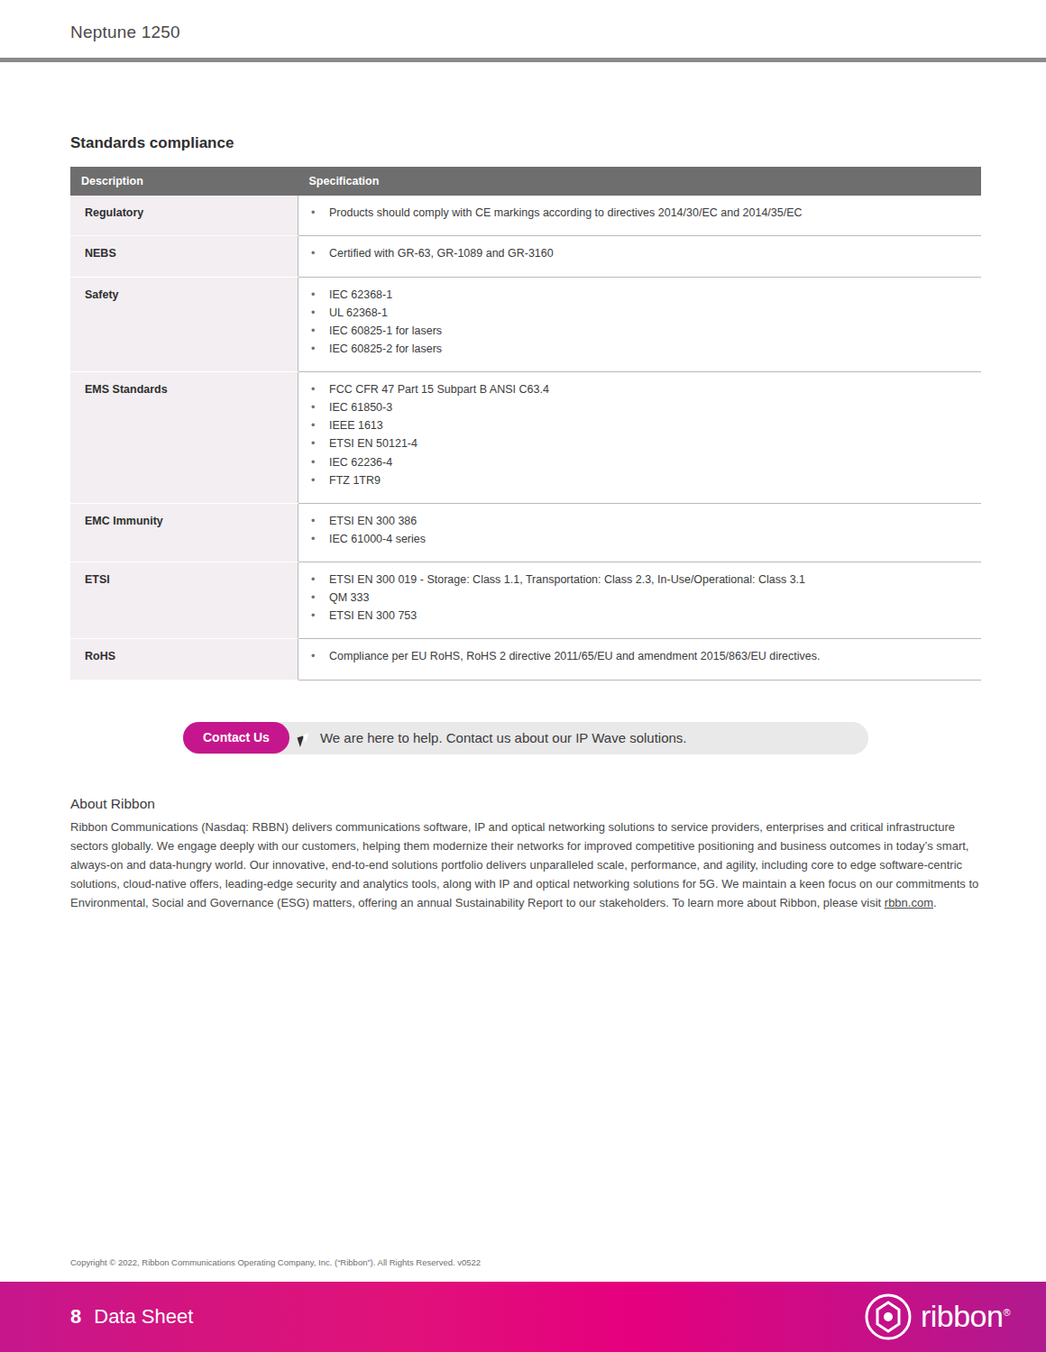Neptune 1250
Standards compliance
| Description | Specification |
| --- | --- |
| Regulatory | Products should comply with CE markings according to directives 2014/30/EC and 2014/35/EC |
| NEBS | Certified with GR-63, GR-1089 and GR-3160 |
| Safety | IEC 62368-1 UL 62368-1 IEC 60825-1 for lasers IEC 60825-2 for lasers |
| EMS Standards | FCC CFR 47 Part 15 Subpart B ANSI C63.4 IEC 61850-3 IEEE 1613 ETSI EN 50121-4 IEC 62236-4 FTZ 1TR9 |
| EMC Immunity | ETSI EN 300 386 IEC 61000-4 series |
| ETSI | ETSI EN 300 019 - Storage: Class 1.1, Transportation: Class 2.3, In-Use/Operational: Class 3.1 QM 333 ETSI EN 300 753 |
| RoHS | Compliance per EU RoHS, RoHS 2 directive 2011/65/EU and amendment 2015/863/EU directives. |
Contact Us We are here to help. Contact us about our IP Wave solutions.
About Ribbon
Ribbon Communications (Nasdaq: RBBN) delivers communications software, IP and optical networking solutions to service providers, enterprises and critical infrastructure sectors globally. We engage deeply with our customers, helping them modernize their networks for improved competitive positioning and business outcomes in today’s smart, always-on and data-hungry world. Our innovative, end-to-end solutions portfolio delivers unparalleled scale, performance, and agility, including core to edge software-centric solutions, cloud-native offers, leading-edge security and analytics tools, along with IP and optical networking solutions for 5G. We maintain a keen focus on our commitments to Environmental, Social and Governance (ESG) matters, offering an annual Sustainability Report to our stakeholders. To learn more about Ribbon, please visit rbbn.com.
Copyright © 2022, Ribbon Communications Operating Company, Inc. (“Ribbon”). All Rights Reserved. v0522
8 Data Sheet
ribbon®